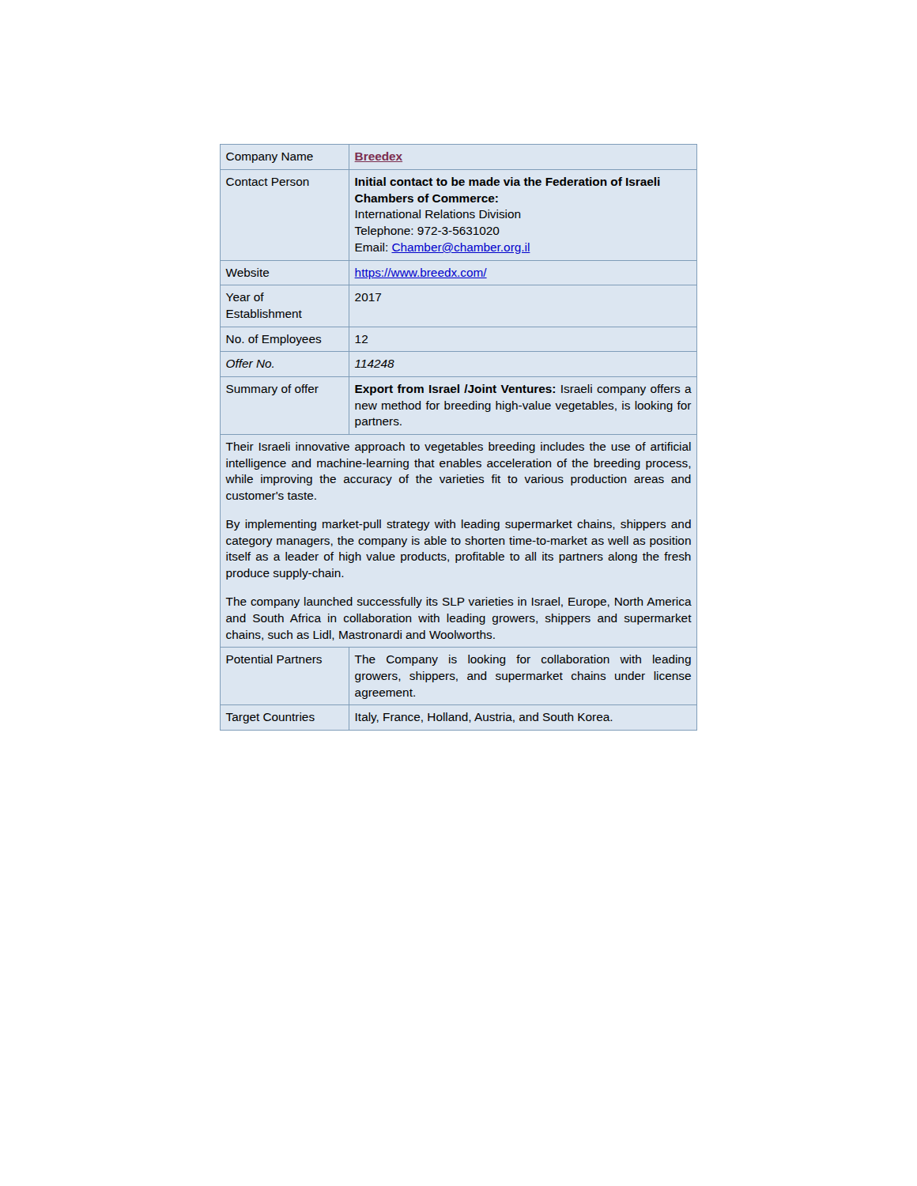| Company Name | Breedex |
| Contact Person | Initial contact to be made via the Federation of Israeli Chambers of Commerce: International Relations Division Telephone: 972-3-5631020 Email: Chamber@chamber.org.il |
| Website | https://www.breedx.com/ |
| Year of Establishment | 2017 |
| No. of Employees | 12 |
| Offer No. | 114248 |
| Summary of offer | Export from Israel /Joint Ventures: Israeli company offers a new method for breeding high-value vegetables, is looking for partners. |
| Their Israeli innovative approach to vegetables breeding includes the use of artificial intelligence and machine-learning that enables acceleration of the breeding process, while improving the accuracy of the varieties fit to various production areas and customer's taste. By implementing market-pull strategy with leading supermarket chains, shippers and category managers, the company is able to shorten time-to-market as well as position itself as a leader of high value products, profitable to all its partners along the fresh produce supply-chain. The company launched successfully its SLP varieties in Israel, Europe, North America and South Africa in collaboration with leading growers, shippers and supermarket chains, such as Lidl, Mastronardi and Woolworths. |
| Potential Partners | The Company is looking for collaboration with leading growers, shippers, and supermarket chains under license agreement. |
| Target Countries | Italy, France, Holland, Austria, and South Korea. |